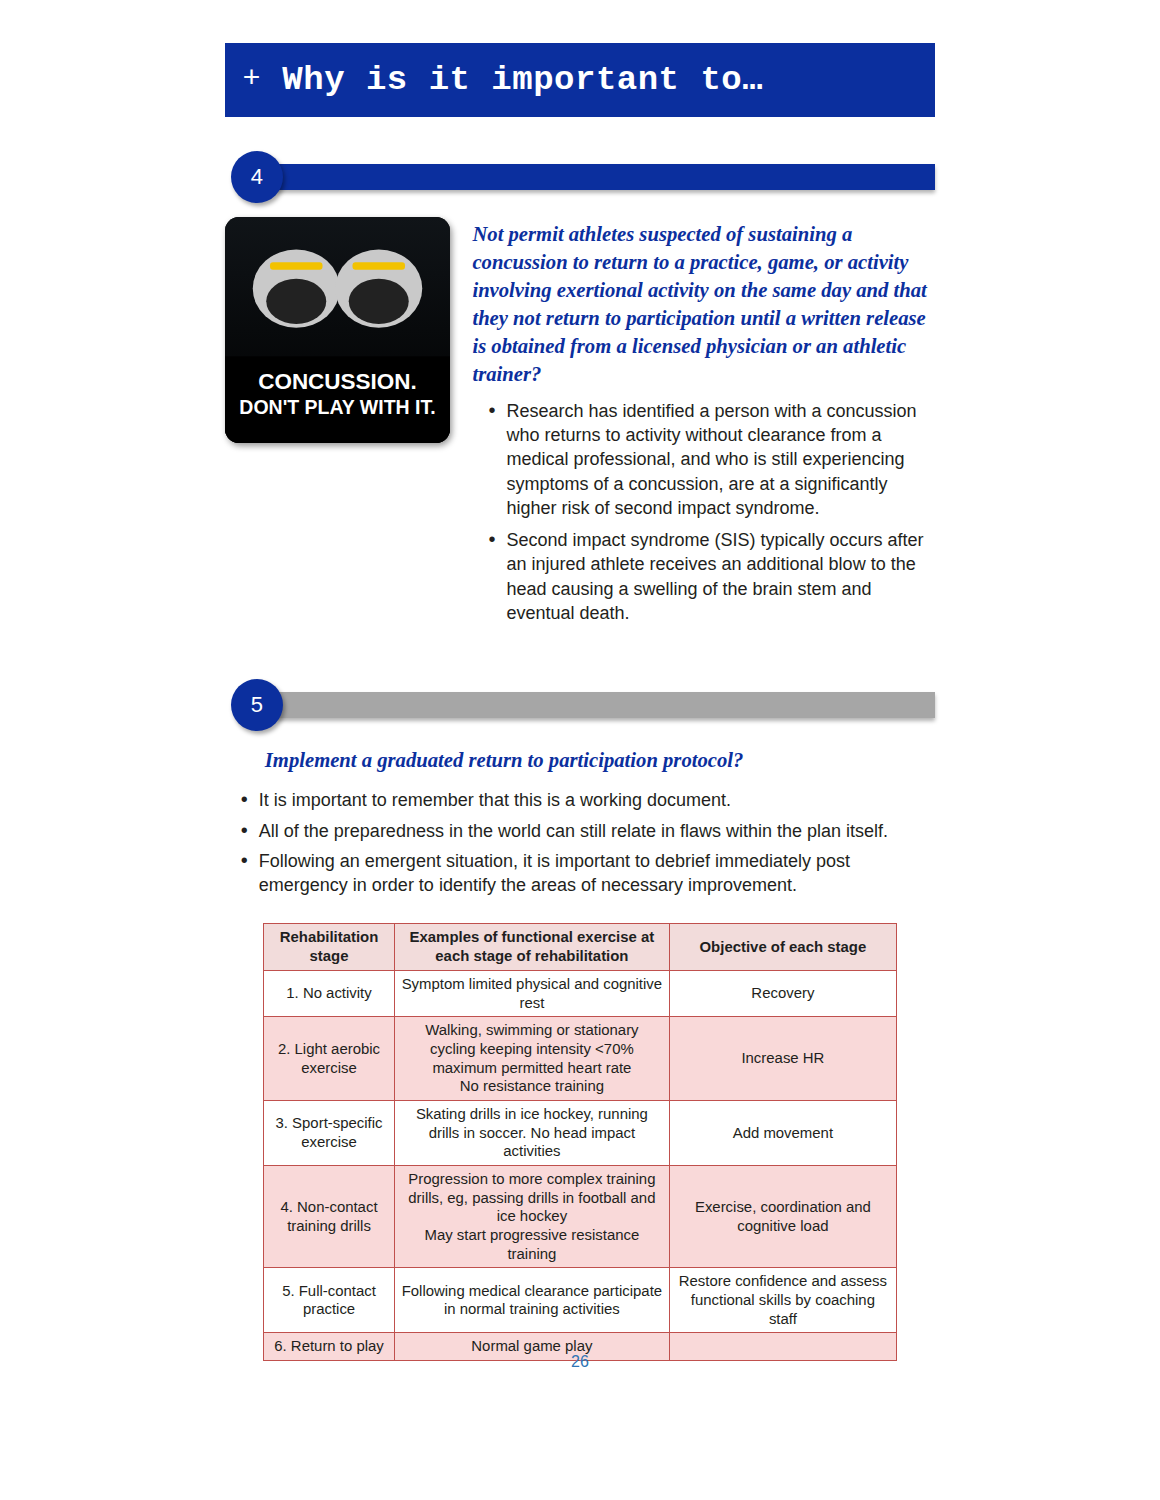+
Why is it important to…
4
Not permit athletes suspected of sustaining a concussion to return to a practice, game, or activity involving exertional activity on the same day and that they not return to participation until a written release is obtained from a licensed physician or an athletic trainer?
Research has identified a person with a concussion who returns to activity without clearance from a medical professional, and who is still experiencing symptoms of a concussion, are at a significantly higher risk of second impact syndrome.
Second impact syndrome (SIS) typically occurs after an injured athlete receives an additional blow to the head causing a swelling of the brain stem and eventual death.
5
Implement a graduated return to participation protocol?
It is important to remember that this is a working document.
All of the preparedness in the world can still relate in flaws within the plan itself.
Following an emergent situation, it is important to debrief immediately post emergency in order to identify the areas of necessary improvement.
| Rehabilitation stage | Examples of functional exercise at each stage of rehabilitation | Objective of each stage |
| --- | --- | --- |
| 1. No activity | Symptom limited physical and cognitive rest | Recovery |
| 2. Light aerobic exercise | Walking, swimming or stationary cycling keeping intensity <70% maximum permitted heart rate No resistance training | Increase HR |
| 3. Sport-specific exercise | Skating drills in ice hockey, running drills in soccer. No head impact activities | Add movement |
| 4. Non-contact training drills | Progression to more complex training drills, eg, passing drills in football and ice hockey May start progressive resistance training | Exercise, coordination and cognitive load |
| 5. Full-contact practice | Following medical clearance participate in normal training activities | Restore confidence and assess functional skills by coaching staff |
| 6. Return to play | Normal game play | |
26